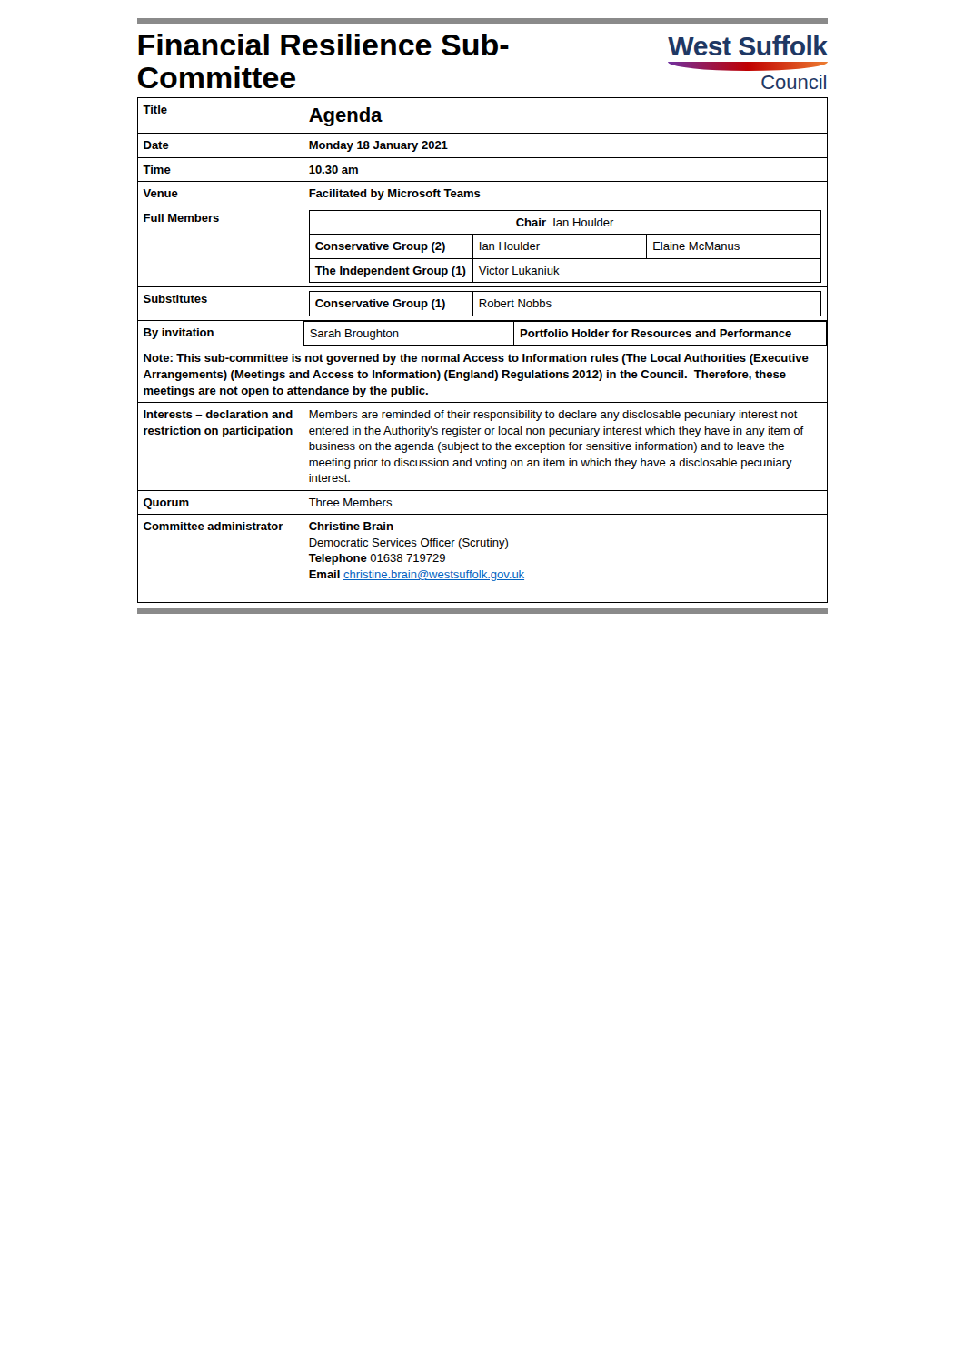Financial Resilience Sub-Committee
West Suffolk
Council
| Title | Agenda |
| Date | Monday 18 January 2021 |
| Time | 10.30 am |
| Venue | Facilitated by Microsoft Teams |
| Full Members | / Chair Ian Houlder / / Conservative Group (2) / Ian Houlder / Elaine McManus / / The Independent Group (1) / Victor Lukaniuk / |
| Substitutes | / Conservative Group (1) / Robert Nobbs / |
| By invitation | / Sarah Broughton / Portfolio Holder for Resources and Performance / |
| Note: This sub-committee is not governed by the normal Access to Information rules (The Local Authorities (Executive Arrangements) (Meetings and Access to Information) (England) Regulations 2012) in the Council. Therefore, these meetings are not open to attendance by the public. |
| Interests – declaration and restriction on participation | Members are reminded of their responsibility to declare any disclosable pecuniary interest not entered in the Authority's register or local non pecuniary interest which they have in any item of business on the agenda (subject to the exception for sensitive information) and to leave the meeting prior to discussion and voting on an item in which they have a disclosable pecuniary interest. |
| Quorum | Three Members |
| Committee administrator | Christine Brain Democratic Services Officer (Scrutiny) Telephone 01638 719729 Email christine.brain@westsuffolk.gov.uk |